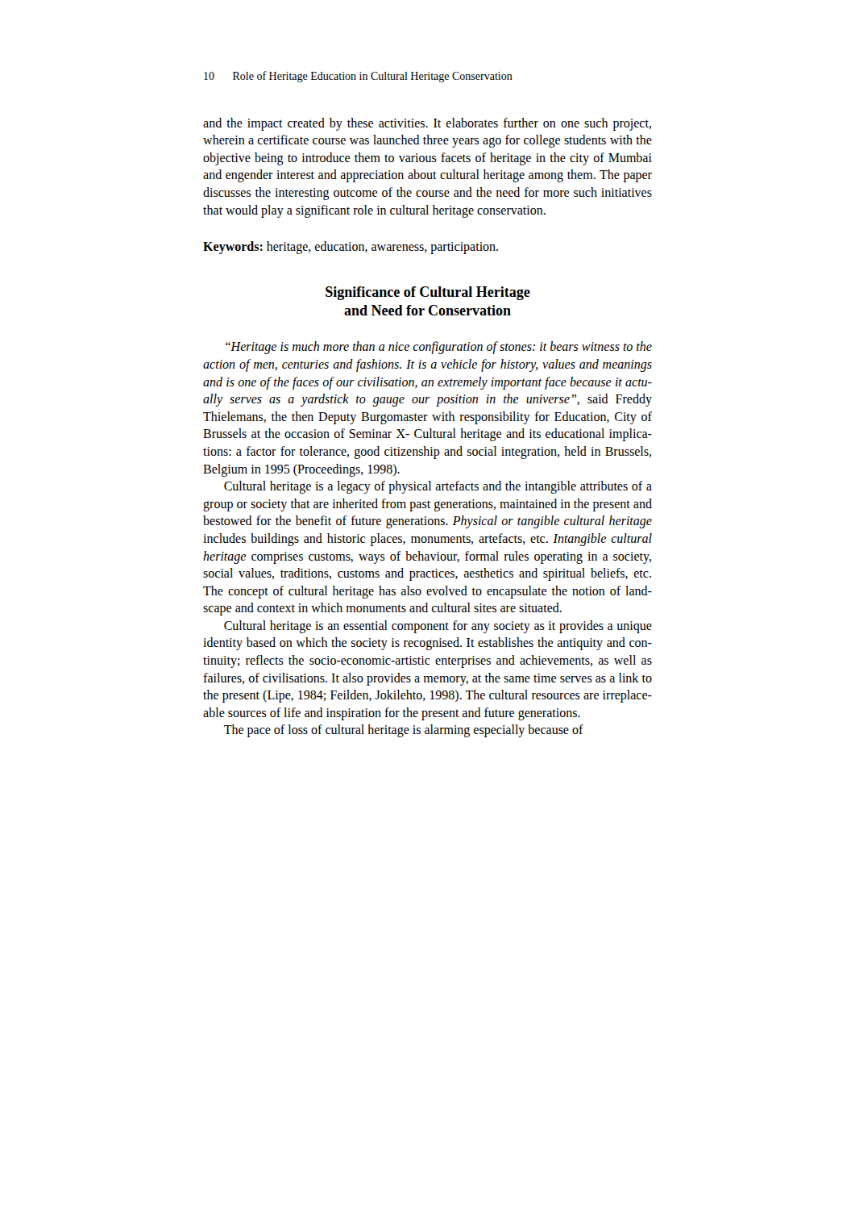10 Role of Heritage Education in Cultural Heritage Conservation
and the impact created by these activities. It elaborates further on one such project, wherein a certificate course was launched three years ago for college students with the objective being to introduce them to various facets of heritage in the city of Mumbai and engender interest and appreciation about cultural heritage among them. The paper discusses the interesting outcome of the course and the need for more such initiatives that would play a significant role in cultural heritage conservation.
Keywords: heritage, education, awareness, participation.
Significance of Cultural Heritage
and Need for Conservation
“Heritage is much more than a nice configuration of stones: it bears witness to the action of men, centuries and fashions. It is a vehicle for history, values and meanings and is one of the faces of our civilisation, an extremely important face because it actually serves as a yardstick to gauge our position in the universe”, said Freddy Thielemans, the then Deputy Burgomaster with responsibility for Education, City of Brussels at the occasion of Seminar X- Cultural heritage and its educational implications: a factor for tolerance, good citizenship and social integration, held in Brussels, Belgium in 1995 (Proceedings, 1998).
Cultural heritage is a legacy of physical artefacts and the intangible attributes of a group or society that are inherited from past generations, maintained in the present and bestowed for the benefit of future generations. Physical or tangible cultural heritage includes buildings and historic places, monuments, artefacts, etc. Intangible cultural heritage comprises customs, ways of behaviour, formal rules operating in a society, social values, traditions, customs and practices, aesthetics and spiritual beliefs, etc. The concept of cultural heritage has also evolved to encapsulate the notion of landscape and context in which monuments and cultural sites are situated.
Cultural heritage is an essential component for any society as it provides a unique identity based on which the society is recognised. It establishes the antiquity and continuity; reflects the socio-economic-artistic enterprises and achievements, as well as failures, of civilisations. It also provides a memory, at the same time serves as a link to the present (Lipe, 1984; Feilden, Jokilehto, 1998). The cultural resources are irreplaceable sources of life and inspiration for the present and future generations.
The pace of loss of cultural heritage is alarming especially because of